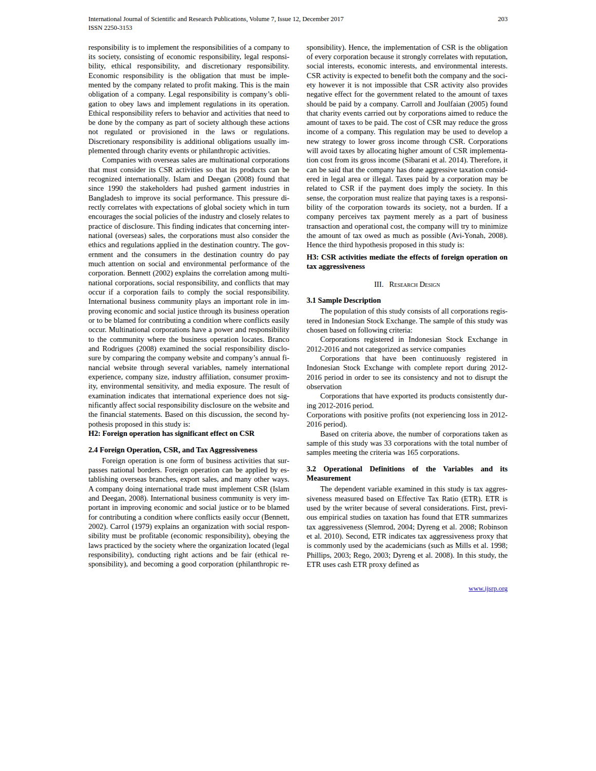International Journal of Scientific and Research Publications, Volume 7, Issue 12, December 2017 203
ISSN 2250-3153
responsibility is to implement the responsibilities of a company to its society, consisting of economic responsibility, legal responsibility, ethical responsibility, and discretionary responsibility. Economic responsibility is the obligation that must be implemented by the company related to profit making. This is the main obligation of a company. Legal responsibility is company’s obligation to obey laws and implement regulations in its operation. Ethical responsibility refers to behavior and activities that need to be done by the company as part of society although these actions not regulated or provisioned in the laws or regulations. Discretionary responsibility is additional obligations usually implemented through charity events or philanthropic activities.
Companies with overseas sales are multinational corporations that must consider its CSR activities so that its products can be recognized internationally. Islam and Deegan (2008) found that since 1990 the stakeholders had pushed garment industries in Bangladesh to improve its social performance. This pressure directly correlates with expectations of global society which in turn encourages the social policies of the industry and closely relates to practice of disclosure. This finding indicates that concerning international (overseas) sales, the corporations must also consider the ethics and regulations applied in the destination country. The government and the consumers in the destination country do pay much attention on social and environmental performance of the corporation. Bennett (2002) explains the correlation among multinational corporations, social responsibility, and conflicts that may occur if a corporation fails to comply the social responsibility. International business community plays an important role in improving economic and social justice through its business operation or to be blamed for contributing a condition where conflicts easily occur. Multinational corporations have a power and responsibility to the community where the business operation locates. Branco and Rodrigues (2008) examined the social responsibility disclosure by comparing the company website and company’s annual financial website through several variables, namely international experience, company size, industry affiliation, consumer proximity, environmental sensitivity, and media exposure. The result of examination indicates that international experience does not significantly affect social responsibility disclosure on the website and the financial statements. Based on this discussion, the second hypothesis proposed in this study is:
H2: Foreign operation has significant effect on CSR
2.4 Foreign Operation, CSR, and Tax Aggressiveness
Foreign operation is one form of business activities that surpasses national borders. Foreign operation can be applied by establishing overseas branches, export sales, and many other ways. A company doing international trade must implement CSR (Islam and Deegan, 2008). International business community is very important in improving economic and social justice or to be blamed for contributing a condition where conflicts easily occur (Bennett, 2002). Carrol (1979) explains an organization with social responsibility must be profitable (economic responsibility), obeying the laws practiced by the society where the organization located (legal responsibility), conducting right actions and be fair (ethical responsibility), and becoming a good corporation (philanthropic responsibility). Hence, the implementation of CSR is the obligation of every corporation because it strongly correlates with reputation, social interests, economic interests, and environmental interests. CSR activity is expected to benefit both the company and the society however it is not impossible that CSR activity also provides negative effect for the government related to the amount of taxes should be paid by a company. Carroll and Joulfaian (2005) found that charity events carried out by corporations aimed to reduce the amount of taxes to be paid. The cost of CSR may reduce the gross income of a company. This regulation may be used to develop a new strategy to lower gross income through CSR. Corporations will avoid taxes by allocating higher amount of CSR implementation cost from its gross income (Sibarani et al. 2014). Therefore, it can be said that the company has done aggressive taxation considered in legal area or illegal. Taxes paid by a corporation may be related to CSR if the payment does imply the society. In this sense, the corporation must realize that paying taxes is a responsibility of the corporation towards its society, not a burden. If a company perceives tax payment merely as a part of business transaction and operational cost, the company will try to minimize the amount of tax owed as much as possible (Avi-Yonah, 2008). Hence the third hypothesis proposed in this study is:
H3: CSR activities mediate the effects of foreign operation on tax aggressiveness
III. Research Design
3.1 Sample Description
The population of this study consists of all corporations registered in Indonesian Stock Exchange. The sample of this study was chosen based on following criteria:
Corporations registered in Indonesian Stock Exchange in 2012-2016 and not categorized as service companies
Corporations that have been continuously registered in Indonesian Stock Exchange with complete report during 2012-2016 period in order to see its consistency and not to disrupt the observation
Corporations that have exported its products consistently during 2012-2016 period.
Corporations with positive profits (not experiencing loss in 2012-2016 period).
Based on criteria above, the number of corporations taken as sample of this study was 33 corporations with the total number of samples meeting the criteria was 165 corporations.
3.2 Operational Definitions of the Variables and its Measurement
The dependent variable examined in this study is tax aggressiveness measured based on Effective Tax Ratio (ETR). ETR is used by the writer because of several considerations. First, previous empirical studies on taxation has found that ETR summarizes tax aggressiveness (Slemrod, 2004; Dyreng et al. 2008; Robinson et al. 2010). Second, ETR indicates tax aggressiveness proxy that is commonly used by the academicians (such as Mills et al. 1998; Phillips, 2003; Rego, 2003; Dyreng et al. 2008). In this study, the ETR uses cash ETR proxy defined as
www.ijsrp.org